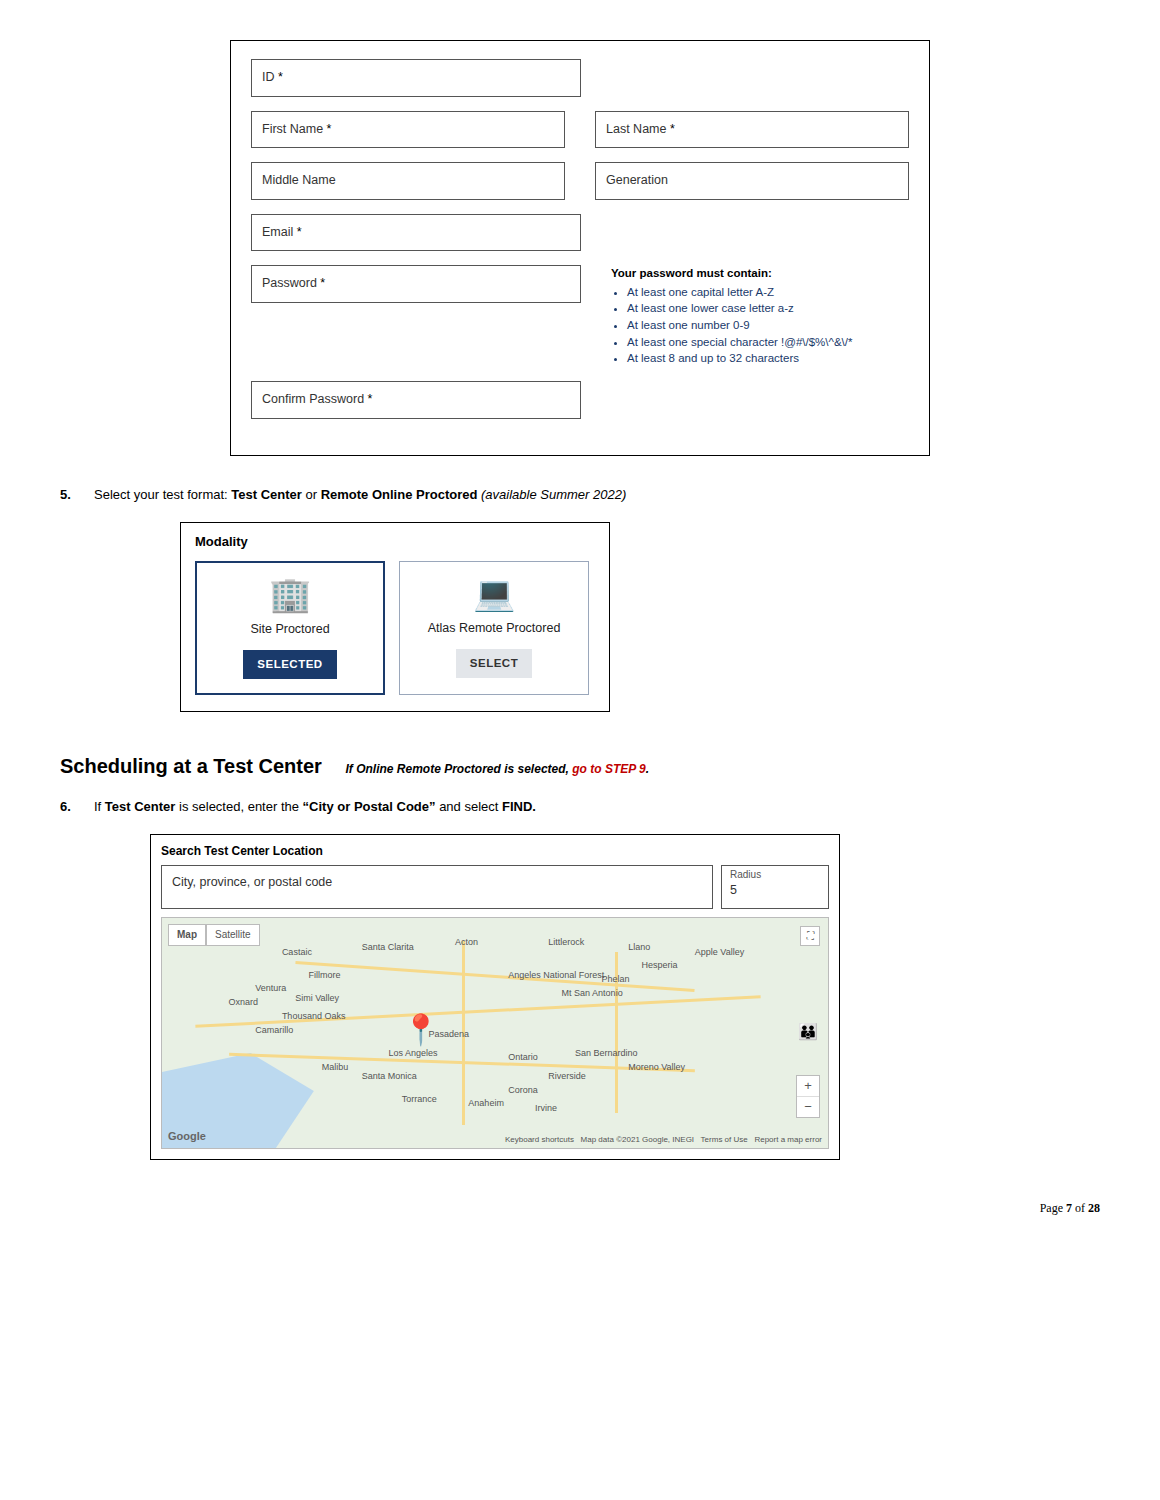ID *
First Name *
Last Name *
Middle Name
Generation
Email *
Password *
Your password must contain:
At least one capital letter A-Z
At least one lower case letter a-z
At least one number 0-9
At least one special character !@#\/$%\^&\/*
At least 8 and up to 32 characters
Confirm Password *
5. Select your test format: Test Center or Remote Online Proctored (available Summer 2022)
Modality
🏢
Site Proctored
SELECTED
💻
Atlas Remote Proctored
SELECT
Scheduling at a Test Center If Online Remote Proctored is selected, go to STEP 9.
6. If Test Center is selected, enter the “City or Postal Code” and select FIND.
Search Test Center Location
City, province, or postal code
Radius5
Map Satellite
⛶
👪
+
−
📍
Castaic
Santa Clarita
Acton
Littlerock
Llano
Apple Valley
Hesperia
Phelan
Angeles National Forest
Mt San Antonio
Fillmore
Ventura
Oxnard
Simi Valley
Thousand Oaks
Camarillo
Pasadena
Los Angeles
Malibu
Santa Monica
Ontario
San Bernardino
Moreno Valley
Riverside
Corona
Torrance
Anaheim
Irvine
Google
Keyboard shortcuts Map data ©2021 Google, INEGI Terms of Use Report a map error
Page 7 of 28